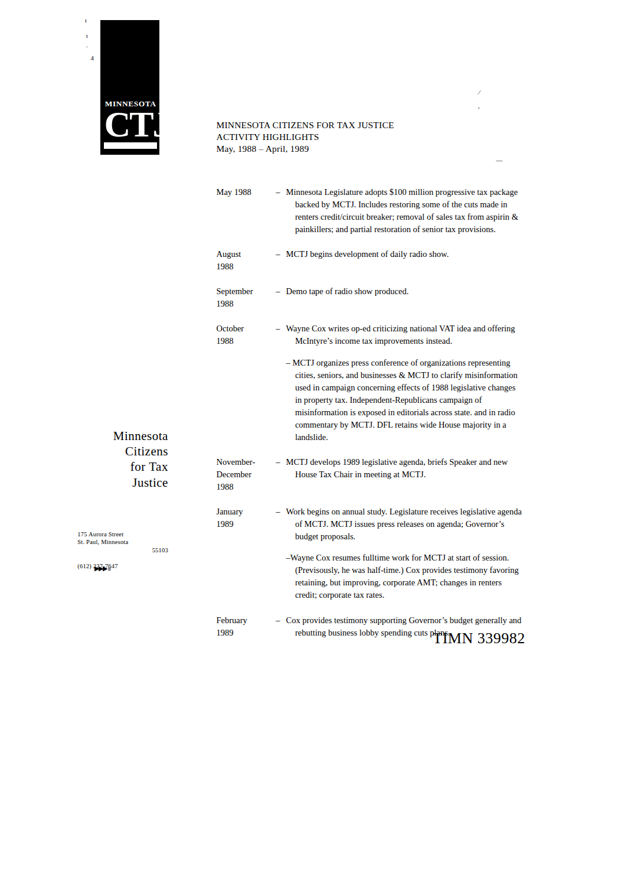ı
ı
.
4
⁄
ʼ
—
MINNESOTA
CTJ
Minnesota
Citizens
for Tax
Justice
175 Aurora Street
St. Paul, Minnesota
55103
(612) 227-7647
▶▶▶ ıı
MINNESOTA CITIZENS FOR TAX JUSTICE ACTIVITY HIGHLIGHTS May, 1988 – April, 1989
| May 1988 | – | Minnesota Legislature adopts $100 million progressive tax package backed by MCTJ. Includes restoring some of the cuts made in renters credit/circuit breaker; removal of sales tax from aspirin & painkillers; and partial restoration of senior tax provisions. |
| August 1988 | – | MCTJ begins development of daily radio show. |
| September 1988 | – | Demo tape of radio show produced. |
| October 1988 | – | Wayne Cox writes op-ed criticizing national VAT idea and offering McIntyre’s income tax improvements instead. – MCTJ organizes press conference of organizations representing cities, seniors, and businesses & MCTJ to clarify misinformation used in campaign concerning effects of 1988 legislative changes in property tax. Independent-Republicans campaign of misinformation is exposed in editorials across state. and in radio commentary by MCTJ. DFL retains wide House majority in a landslide. |
| November- December 1988 | – | MCTJ develops 1989 legislative agenda, briefs Speaker and new House Tax Chair in meeting at MCTJ. |
| January 1989 | – | Work begins on annual study. Legislature receives legislative agenda of MCTJ. MCTJ issues press releases on agenda; Governor’s budget proposals. –Wayne Cox resumes fulltime work for MCTJ at start of session. (Previsously, he was half-time.) Cox provides testimony favoring retaining, but improving, corporate AMT; changes in renters credit; corporate tax rates. |
| February 1989 | – | Cox provides testimony supporting Governor’s budget generally and rebutting business lobby spending cuts plans. |
TIMN 339982